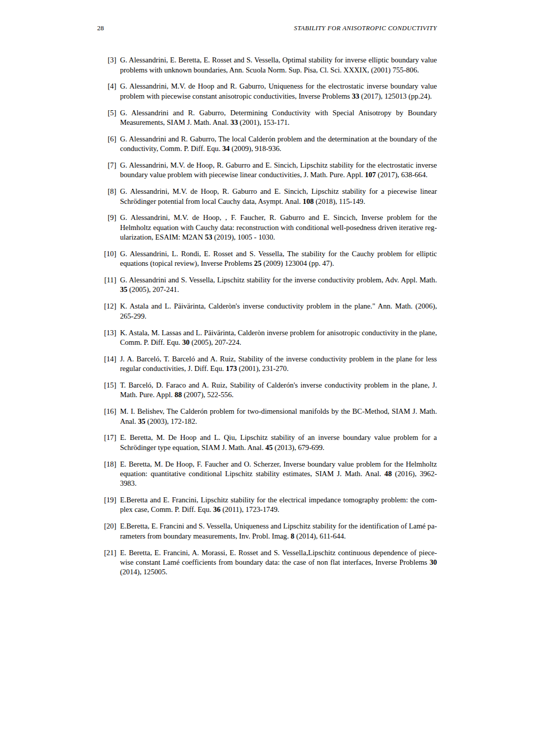28 Stability for anisotropic conductivity
[3] G. Alessandrini, E. Beretta, E. Rosset and S. Vessella, Optimal stability for inverse elliptic boundary value problems with unknown boundaries, Ann. Scuola Norm. Sup. Pisa, Cl. Sci. XXXIX, (2001) 755-806.
[4] G. Alessandrini, M.V. de Hoop and R. Gaburro, Uniqueness for the electrostatic inverse boundary value problem with piecewise constant anisotropic conductivities, Inverse Problems 33 (2017), 125013 (pp.24).
[5] G. Alessandrini and R. Gaburro, Determining Conductivity with Special Anisotropy by Boundary Measurements, SIAM J. Math. Anal. 33 (2001), 153-171.
[6] G. Alessandrini and R. Gaburro, The local Calderón problem and the determination at the boundary of the conductivity, Comm. P. Diff. Equ. 34 (2009), 918-936.
[7] G. Alessandrini, M.V. de Hoop, R. Gaburro and E. Sincich, Lipschitz stability for the electrostatic inverse boundary value problem with piecewise linear conductivities, J. Math. Pure. Appl. 107 (2017), 638-664.
[8] G. Alessandrini, M.V. de Hoop, R. Gaburro and E. Sincich, Lipschitz stability for a piecewise linear Schrödinger potential from local Cauchy data, Asympt. Anal. 108 (2018), 115-149.
[9] G. Alessandrini, M.V. de Hoop, , F. Faucher, R. Gaburro and E. Sincich, Inverse problem for the Helmholtz equation with Cauchy data: reconstruction with conditional well-posedness driven iterative regularization, ESAIM: M2AN 53 (2019), 1005 - 1030.
[10] G. Alessandrini, L. Rondi, E. Rosset and S. Vessella, The stability for the Cauchy problem for elliptic equations (topical review), Inverse Problems 25 (2009) 123004 (pp. 47).
[11] G. Alessandrini and S. Vessella, Lipschitz stability for the inverse conductivity problem, Adv. Appl. Math. 35 (2005), 207-241.
[12] K. Astala and L. Päivärinta, Calderòn's inverse conductivity problem in the plane." Ann. Math. (2006), 265-299.
[13] K. Astala, M. Lassas and L. Päivärinta, Calderòn inverse problem for anisotropic conductivity in the plane, Comm. P. Diff. Equ. 30 (2005), 207-224.
[14] J. A. Barceló, T. Barceló and A. Ruiz, Stability of the inverse conductivity problem in the plane for less regular conductivities, J. Diff. Equ. 173 (2001), 231-270.
[15] T. Barceló, D. Faraco and A. Ruiz, Stability of Calderón's inverse conductivity problem in the plane, J. Math. Pure. Appl. 88 (2007), 522-556.
[16] M. I. Belishev, The Calderón problem for two-dimensional manifolds by the BC-Method, SIAM J. Math. Anal. 35 (2003), 172-182.
[17] E. Beretta, M. De Hoop and L. Qiu, Lipschitz stability of an inverse boundary value problem for a Schrödinger type equation, SIAM J. Math. Anal. 45 (2013), 679-699.
[18] E. Beretta, M. De Hoop, F. Faucher and O. Scherzer, Inverse boundary value problem for the Helmholtz equation: quantitative conditional Lipschitz stability estimates, SIAM J. Math. Anal. 48 (2016), 3962-3983.
[19] E.Beretta and E. Francini, Lipschitz stability for the electrical impedance tomography problem: the complex case, Comm. P. Diff. Equ. 36 (2011), 1723-1749.
[20] E.Beretta, E. Francini and S. Vessella, Uniqueness and Lipschitz stability for the identification of Lamé parameters from boundary measurements, Inv. Probl. Imag. 8 (2014), 611-644.
[21] E. Beretta, E. Francini, A. Morassi, E. Rosset and S. Vessella,Lipschitz continuous dependence of piecewise constant Lamé coefficients from boundary data: the case of non flat interfaces, Inverse Problems 30 (2014), 125005.